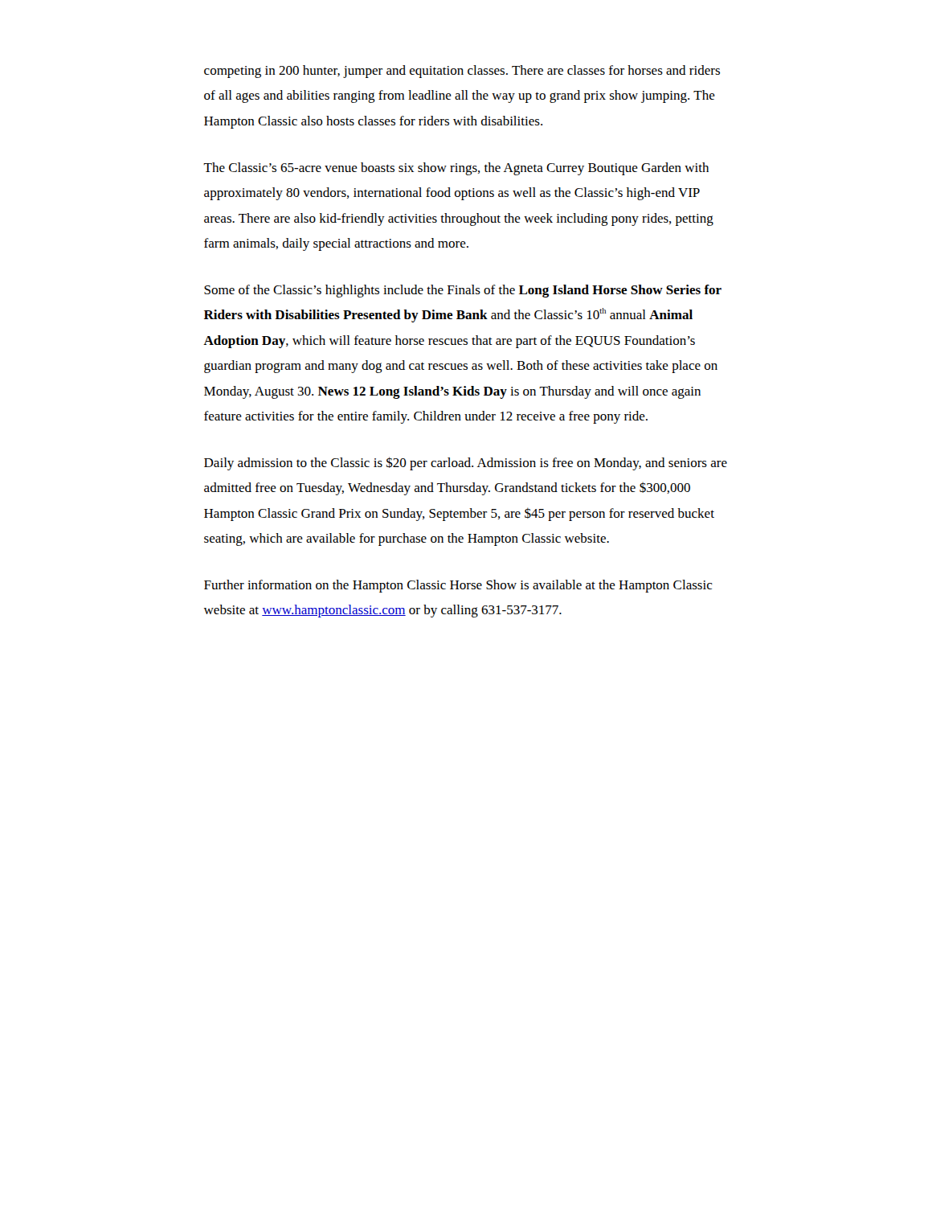competing in 200 hunter, jumper and equitation classes. There are classes for horses and riders of all ages and abilities ranging from leadline all the way up to grand prix show jumping. The Hampton Classic also hosts classes for riders with disabilities.
The Classic’s 65-acre venue boasts six show rings, the Agneta Currey Boutique Garden with approximately 80 vendors, international food options as well as the Classic’s high-end VIP areas. There are also kid-friendly activities throughout the week including pony rides, petting farm animals, daily special attractions and more.
Some of the Classic’s highlights include the Finals of the Long Island Horse Show Series for Riders with Disabilities Presented by Dime Bank and the Classic’s 10th annual Animal Adoption Day, which will feature horse rescues that are part of the EQUUS Foundation’s guardian program and many dog and cat rescues as well. Both of these activities take place on Monday, August 30. News 12 Long Island’s Kids Day is on Thursday and will once again feature activities for the entire family. Children under 12 receive a free pony ride.
Daily admission to the Classic is $20 per carload. Admission is free on Monday, and seniors are admitted free on Tuesday, Wednesday and Thursday. Grandstand tickets for the $300,000 Hampton Classic Grand Prix on Sunday, September 5, are $45 per person for reserved bucket seating, which are available for purchase on the Hampton Classic website.
Further information on the Hampton Classic Horse Show is available at the Hampton Classic website at www.hamptonclassic.com or by calling 631-537-3177.